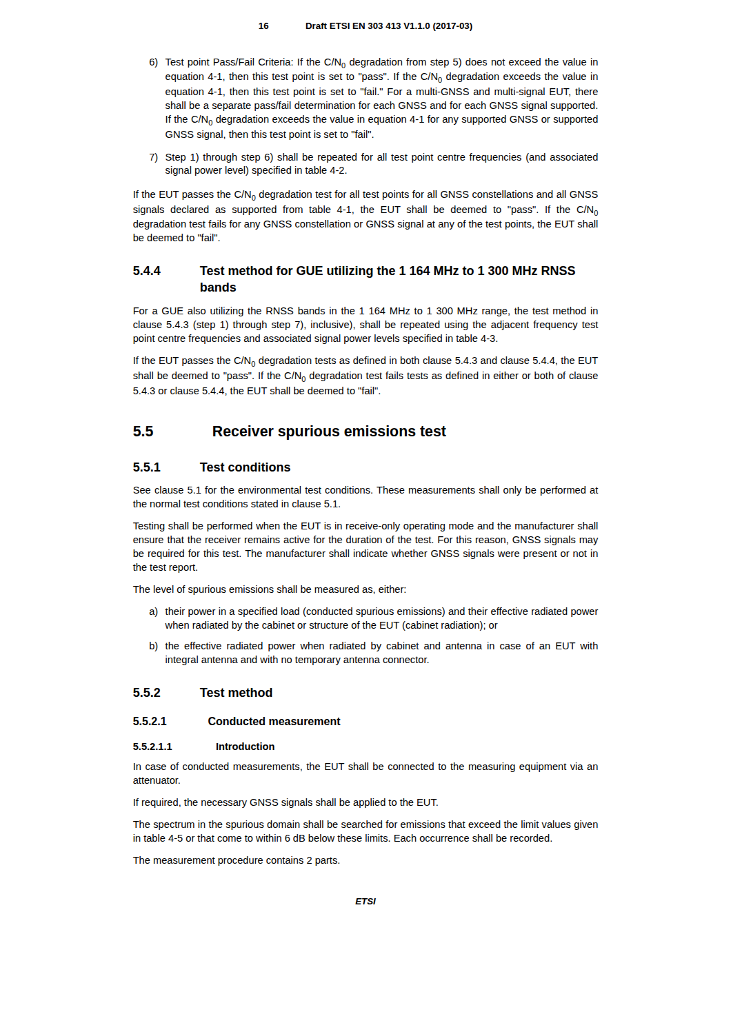16 Draft ETSI EN 303 413 V1.1.0 (2017-03)
6) Test point Pass/Fail Criteria: If the C/N0 degradation from step 5) does not exceed the value in equation 4-1, then this test point is set to "pass". If the C/N0 degradation exceeds the value in equation 4-1, then this test point is set to "fail." For a multi-GNSS and multi-signal EUT, there shall be a separate pass/fail determination for each GNSS and for each GNSS signal supported. If the C/N0 degradation exceeds the value in equation 4-1 for any supported GNSS or supported GNSS signal, then this test point is set to "fail".
7) Step 1) through step 6) shall be repeated for all test point centre frequencies (and associated signal power level) specified in table 4-2.
If the EUT passes the C/N0 degradation test for all test points for all GNSS constellations and all GNSS signals declared as supported from table 4-1, the EUT shall be deemed to "pass". If the C/N0 degradation test fails for any GNSS constellation or GNSS signal at any of the test points, the EUT shall be deemed to "fail".
5.4.4 Test method for GUE utilizing the 1 164 MHz to 1 300 MHz RNSS bands
For a GUE also utilizing the RNSS bands in the 1 164 MHz to 1 300 MHz range, the test method in clause 5.4.3 (step 1) through step 7), inclusive), shall be repeated using the adjacent frequency test point centre frequencies and associated signal power levels specified in table 4-3.
If the EUT passes the C/N0 degradation tests as defined in both clause 5.4.3 and clause 5.4.4, the EUT shall be deemed to "pass". If the C/N0 degradation test fails tests as defined in either or both of clause 5.4.3 or clause 5.4.4, the EUT shall be deemed to "fail".
5.5 Receiver spurious emissions test
5.5.1 Test conditions
See clause 5.1 for the environmental test conditions. These measurements shall only be performed at the normal test conditions stated in clause 5.1.
Testing shall be performed when the EUT is in receive-only operating mode and the manufacturer shall ensure that the receiver remains active for the duration of the test. For this reason, GNSS signals may be required for this test. The manufacturer shall indicate whether GNSS signals were present or not in the test report.
The level of spurious emissions shall be measured as, either:
a) their power in a specified load (conducted spurious emissions) and their effective radiated power when radiated by the cabinet or structure of the EUT (cabinet radiation); or
b) the effective radiated power when radiated by cabinet and antenna in case of an EUT with integral antenna and with no temporary antenna connector.
5.5.2 Test method
5.5.2.1 Conducted measurement
5.5.2.1.1 Introduction
In case of conducted measurements, the EUT shall be connected to the measuring equipment via an attenuator.
If required, the necessary GNSS signals shall be applied to the EUT.
The spectrum in the spurious domain shall be searched for emissions that exceed the limit values given in table 4-5 or that come to within 6 dB below these limits. Each occurrence shall be recorded.
The measurement procedure contains 2 parts.
ETSI